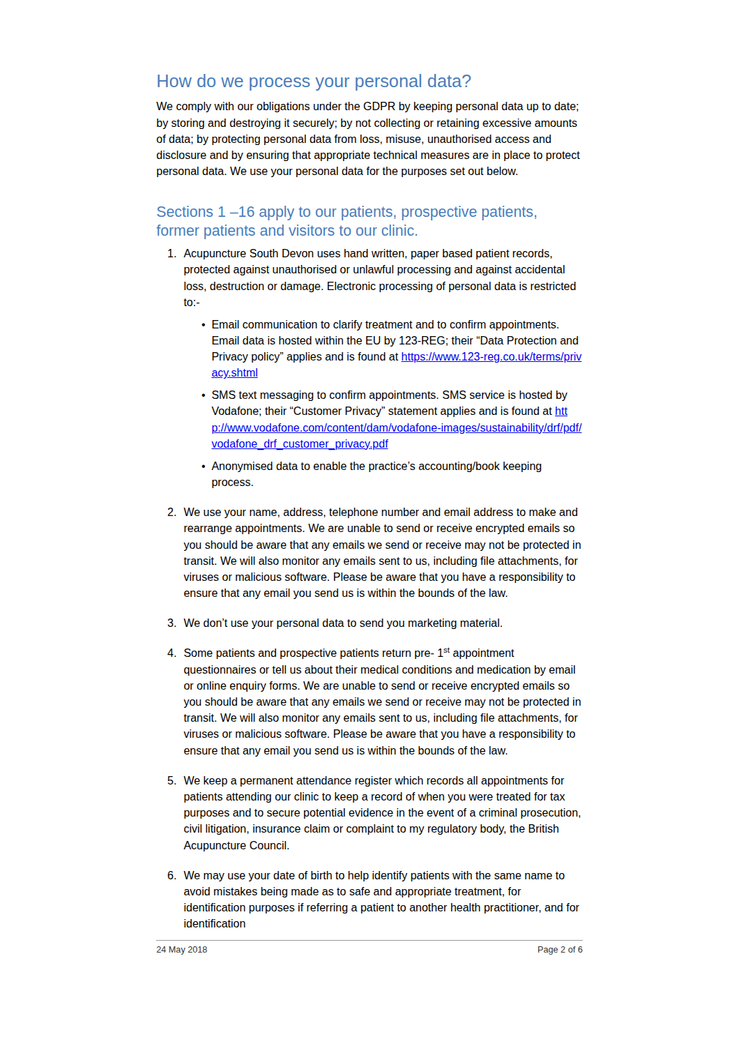How do we process your personal data?
We comply with our obligations under the GDPR by keeping personal data up to date; by storing and destroying it securely; by not collecting or retaining excessive amounts of data; by protecting personal data from loss, misuse, unauthorised access and disclosure and by ensuring that appropriate technical measures are in place to protect personal data. We use your personal data for the purposes set out below.
Sections 1 –16 apply to our patients, prospective patients, former patients and visitors to our clinic.
Acupuncture South Devon uses hand written, paper based patient records, protected against unauthorised or unlawful processing and against accidental loss, destruction or damage. Electronic processing of personal data is restricted to:-
Email communication to clarify treatment and to confirm appointments. Email data is hosted within the EU by 123-REG; their “Data Protection and Privacy policy” applies and is found at https://www.123-reg.co.uk/terms/privacy.shtml
SMS text messaging to confirm appointments. SMS service is hosted by Vodafone; their “Customer Privacy” statement applies and is found at http://www.vodafone.com/content/dam/vodafone-images/sustainability/drf/pdf/vodafone_drf_customer_privacy.pdf
Anonymised data to enable the practice’s accounting/book keeping process.
We use your name, address, telephone number and email address to make and rearrange appointments. We are unable to send or receive encrypted emails so you should be aware that any emails we send or receive may not be protected in transit. We will also monitor any emails sent to us, including file attachments, for viruses or malicious software. Please be aware that you have a responsibility to ensure that any email you send us is within the bounds of the law.
We don’t use your personal data to send you marketing material.
Some patients and prospective patients return pre- 1st appointment questionnaires or tell us about their medical conditions and medication by email or online enquiry forms. We are unable to send or receive encrypted emails so you should be aware that any emails we send or receive may not be protected in transit. We will also monitor any emails sent to us, including file attachments, for viruses or malicious software. Please be aware that you have a responsibility to ensure that any email you send us is within the bounds of the law.
We keep a permanent attendance register which records all appointments for patients attending our clinic to keep a record of when you were treated for tax purposes and to secure potential evidence in the event of a criminal prosecution, civil litigation, insurance claim or complaint to my regulatory body, the British Acupuncture Council.
We may use your date of birth to help identify patients with the same name to avoid mistakes being made as to safe and appropriate treatment, for identification purposes if referring a patient to another health practitioner, and for identification
24 May 2018 Page 2 of 6